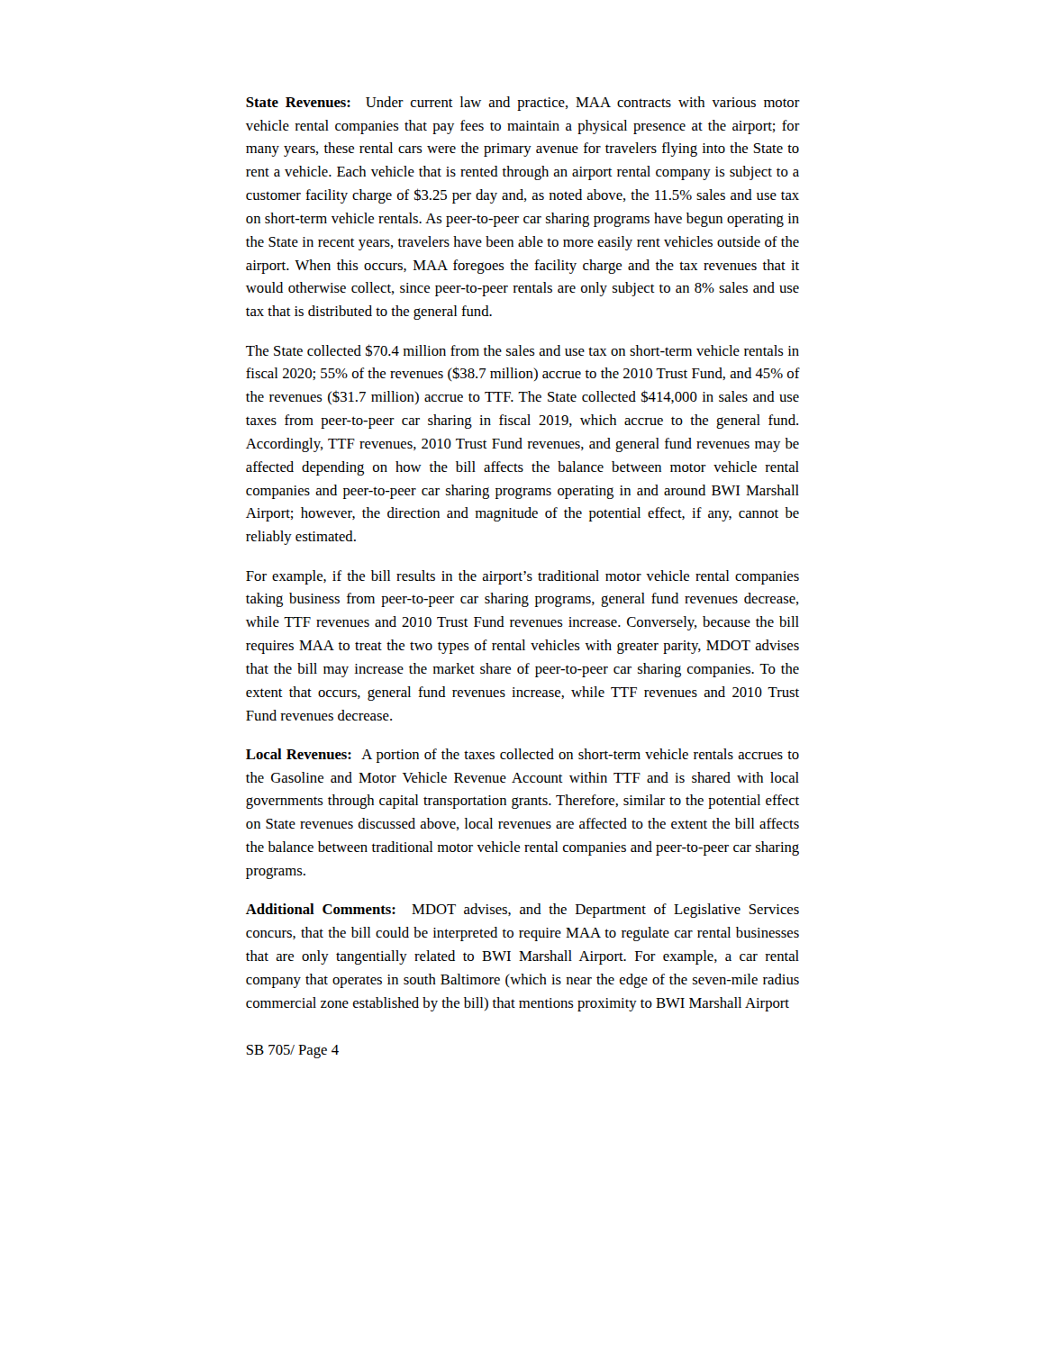State Revenues: Under current law and practice, MAA contracts with various motor vehicle rental companies that pay fees to maintain a physical presence at the airport; for many years, these rental cars were the primary avenue for travelers flying into the State to rent a vehicle. Each vehicle that is rented through an airport rental company is subject to a customer facility charge of $3.25 per day and, as noted above, the 11.5% sales and use tax on short-term vehicle rentals. As peer-to-peer car sharing programs have begun operating in the State in recent years, travelers have been able to more easily rent vehicles outside of the airport. When this occurs, MAA foregoes the facility charge and the tax revenues that it would otherwise collect, since peer-to-peer rentals are only subject to an 8% sales and use tax that is distributed to the general fund.
The State collected $70.4 million from the sales and use tax on short-term vehicle rentals in fiscal 2020; 55% of the revenues ($38.7 million) accrue to the 2010 Trust Fund, and 45% of the revenues ($31.7 million) accrue to TTF. The State collected $414,000 in sales and use taxes from peer-to-peer car sharing in fiscal 2019, which accrue to the general fund. Accordingly, TTF revenues, 2010 Trust Fund revenues, and general fund revenues may be affected depending on how the bill affects the balance between motor vehicle rental companies and peer-to-peer car sharing programs operating in and around BWI Marshall Airport; however, the direction and magnitude of the potential effect, if any, cannot be reliably estimated.
For example, if the bill results in the airport’s traditional motor vehicle rental companies taking business from peer-to-peer car sharing programs, general fund revenues decrease, while TTF revenues and 2010 Trust Fund revenues increase. Conversely, because the bill requires MAA to treat the two types of rental vehicles with greater parity, MDOT advises that the bill may increase the market share of peer-to-peer car sharing companies. To the extent that occurs, general fund revenues increase, while TTF revenues and 2010 Trust Fund revenues decrease.
Local Revenues: A portion of the taxes collected on short-term vehicle rentals accrues to the Gasoline and Motor Vehicle Revenue Account within TTF and is shared with local governments through capital transportation grants. Therefore, similar to the potential effect on State revenues discussed above, local revenues are affected to the extent the bill affects the balance between traditional motor vehicle rental companies and peer-to-peer car sharing programs.
Additional Comments: MDOT advises, and the Department of Legislative Services concurs, that the bill could be interpreted to require MAA to regulate car rental businesses that are only tangentially related to BWI Marshall Airport. For example, a car rental company that operates in south Baltimore (which is near the edge of the seven-mile radius commercial zone established by the bill) that mentions proximity to BWI Marshall Airport
SB 705/ Page 4